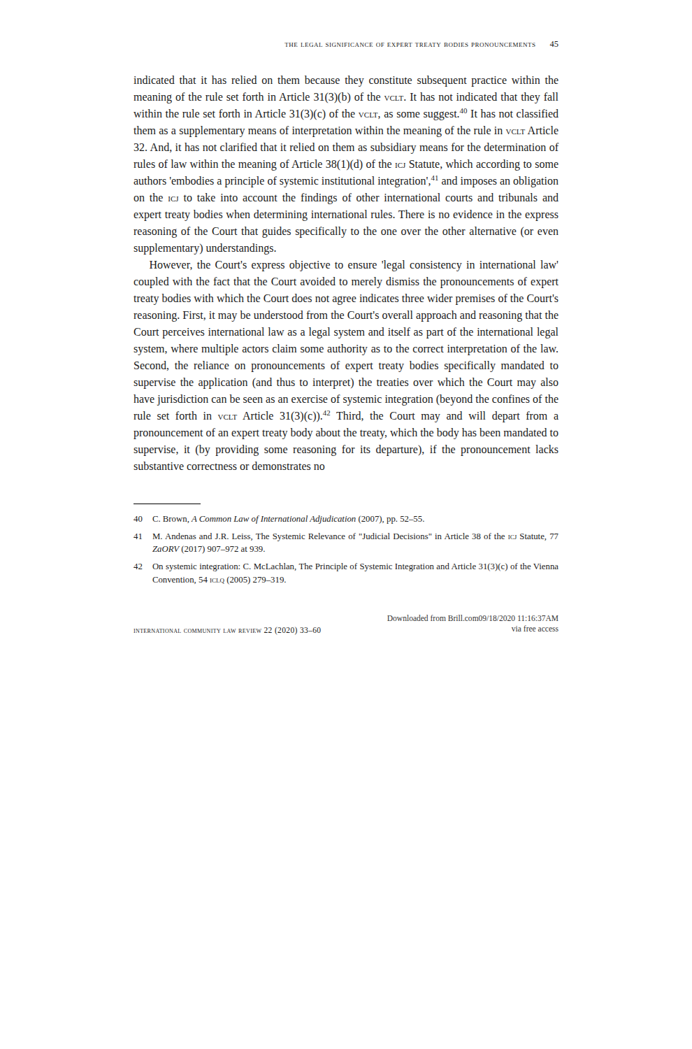the legal significance of expert treaty bodies pronouncements45
indicated that it has relied on them because they constitute subsequent practice within the meaning of the rule set forth in Article 31(3)(b) of the vclt. It has not indicated that they fall within the rule set forth in Article 31(3)(c) of the vclt, as some suggest.40 It has not classified them as a supplementary means of interpretation within the meaning of the rule in vclt Article 32. And, it has not clarified that it relied on them as subsidiary means for the determination of rules of law within the meaning of Article 38(1)(d) of the icj Statute, which according to some authors 'embodies a principle of systemic institutional integration',41 and imposes an obligation on the icj to take into account the findings of other international courts and tribunals and expert treaty bodies when determining international rules. There is no evidence in the express reasoning of the Court that guides specifically to the one over the other alternative (or even supplementary) understandings.
However, the Court's express objective to ensure 'legal consistency in international law' coupled with the fact that the Court avoided to merely dismiss the pronouncements of expert treaty bodies with which the Court does not agree indicates three wider premises of the Court's reasoning. First, it may be understood from the Court's overall approach and reasoning that the Court perceives international law as a legal system and itself as part of the international legal system, where multiple actors claim some authority as to the correct interpretation of the law. Second, the reliance on pronouncements of expert treaty bodies specifically mandated to supervise the application (and thus to interpret) the treaties over which the Court may also have jurisdiction can be seen as an exercise of systemic integration (beyond the confines of the rule set forth in vclt Article 31(3)(c)).42 Third, the Court may and will depart from a pronouncement of an expert treaty body about the treaty, which the body has been mandated to supervise, it (by providing some reasoning for its departure), if the pronouncement lacks substantive correctness or demonstrates no
40 C. Brown, A Common Law of International Adjudication (2007), pp. 52–55.
41 M. Andenas and J.R. Leiss, The Systemic Relevance of "Judicial Decisions" in Article 38 of the icj Statute, 77 ZaORV (2017) 907–972 at 939.
42 On systemic integration: C. McLachlan, The Principle of Systemic Integration and Article 31(3)(c) of the Vienna Convention, 54 iclq (2005) 279–319.
international community law review 22 (2020) 33–60
Downloaded from Brill.com09/18/2020 11:16:37AMvia free access